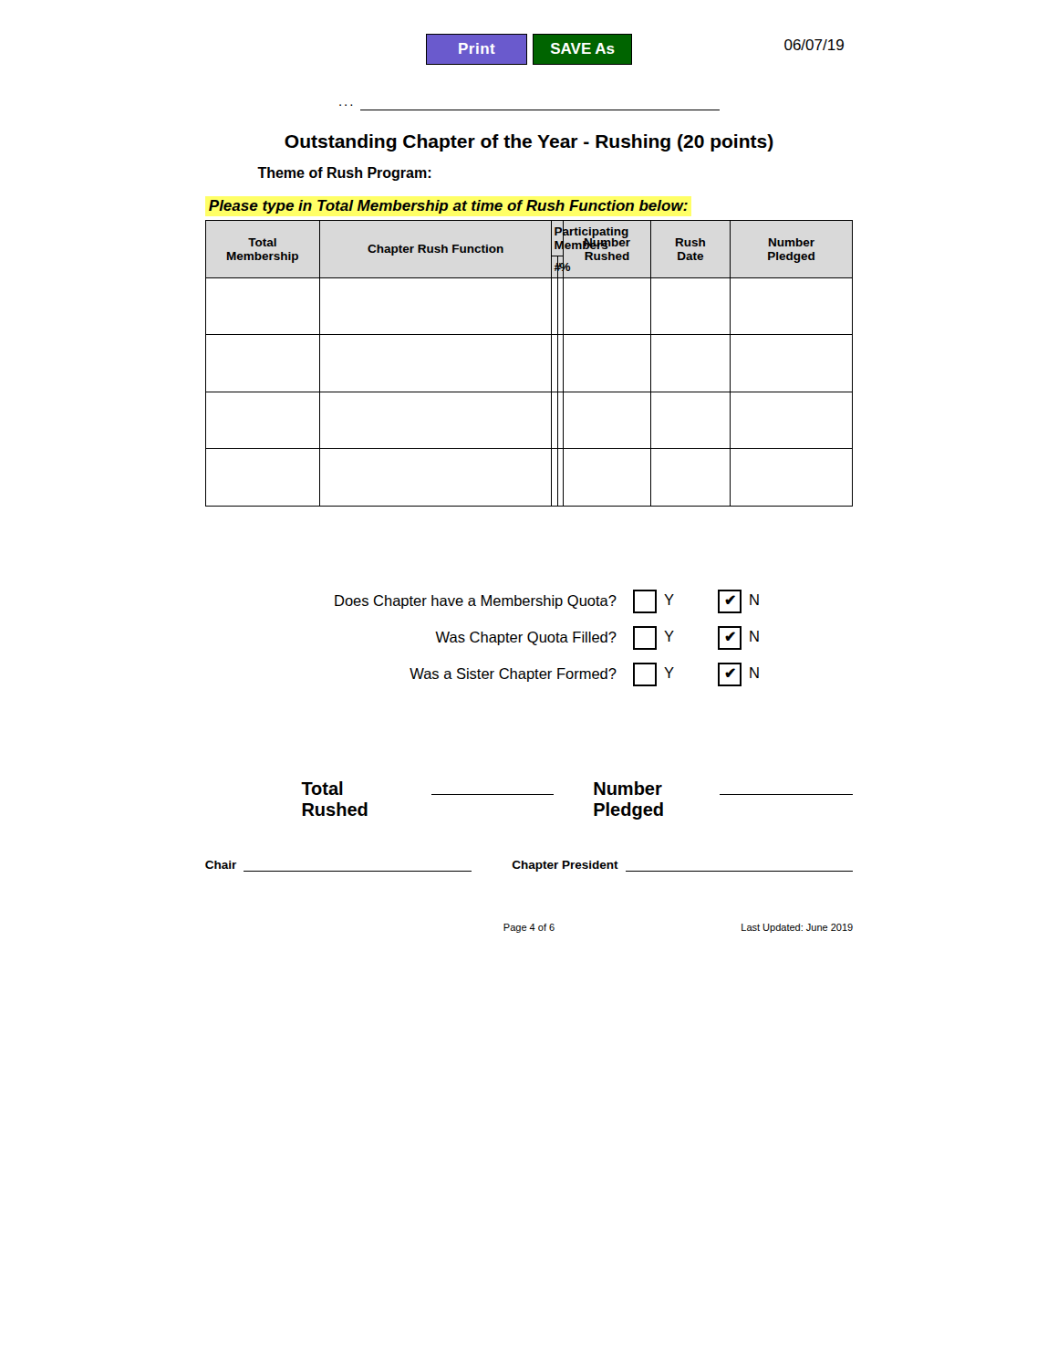Print
SAVE As
06/07/19
...
Outstanding Chapter of the Year - Rushing (20 points)
Theme of Rush Program:
Please type in Total Membership at time of Rush Function below:
| Total Membership | Chapter Rush Function | Participating Members | Number Rushed | Rush Date | Number Pledged |
| --- | --- | --- | --- | --- | --- |
| # | % |
Does Chapter have a Membership Quota?
Y ✔N
Was Chapter Quota Filled?
Y ✔N
Was a Sister Chapter Formed?
Y ✔N
Total Rushed Number Pledged
Chair
Chapter President
Page 4 of 6
Last Updated: June 2019